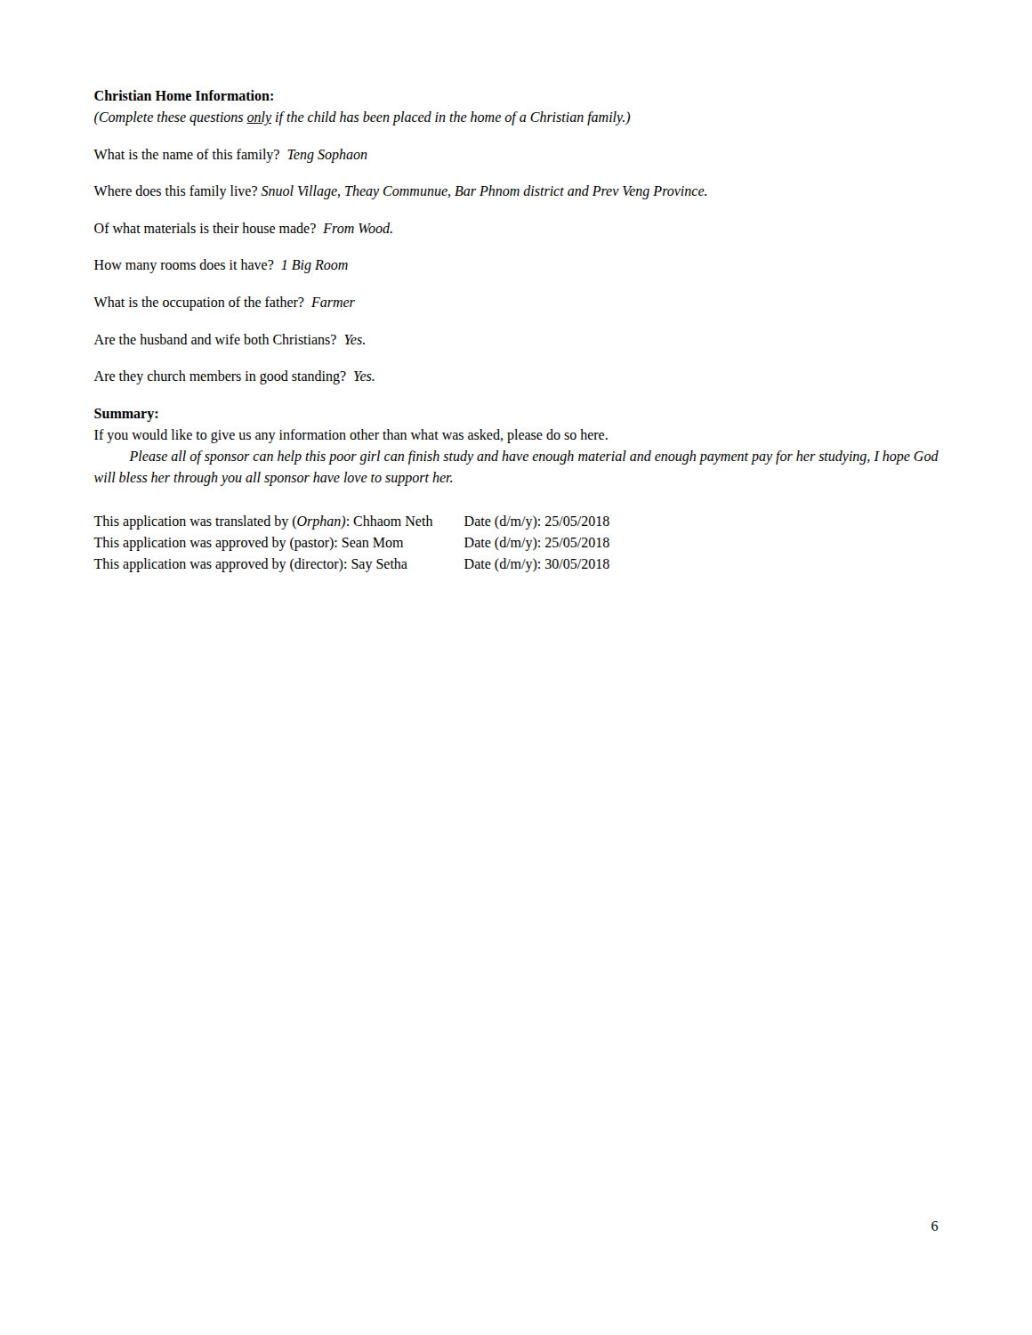Christian Home Information:
(Complete these questions only if the child has been placed in the home of a Christian family.)
What is the name of this family? Teng Sophaon
Where does this family live? Snuol Village, Theay Communue, Bar Phnom district and Prev Veng Province.
Of what materials is their house made? From Wood.
How many rooms does it have? 1 Big Room
What is the occupation of the father? Farmer
Are the husband and wife both Christians? Yes.
Are they church members in good standing? Yes.
Summary:
If you would like to give us any information other than what was asked, please do so here.
Please all of sponsor can help this poor girl can finish study and have enough material and enough payment pay for her studying, I hope God will bless her through you all sponsor have love to support her.
| This application was translated by ( Orphan) : Chhaom Neth | Date (d/m/y): 25/05/2018 |
| This application was approved by (pastor): Sean Mom | Date (d/m/y): 25/05/2018 |
| This application was approved by (director): Say Setha | Date (d/m/y): 30/05/2018 |
6